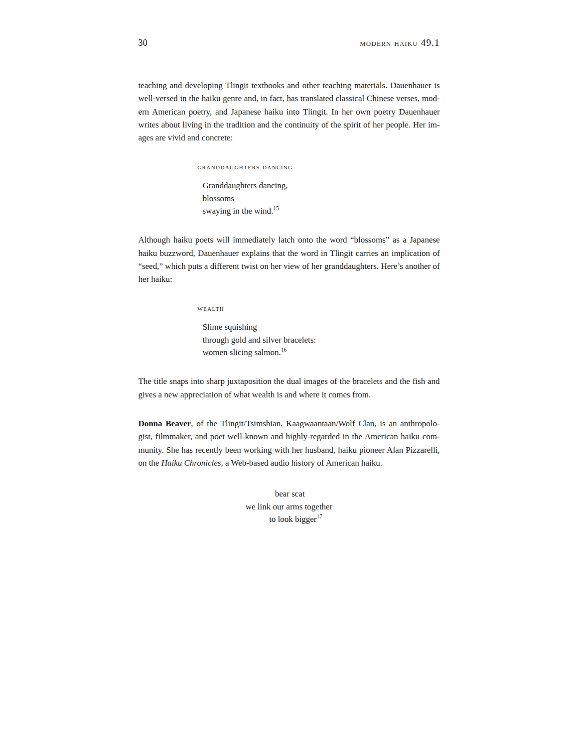30 Modern Haiku 49.1
teaching and developing Tlingit textbooks and other teaching materials. Dauenhauer is well-versed in the haiku genre and, in fact, has translated classical Chinese verses, modern American poetry, and Japanese haiku into Tlingit. In her own poetry Dauenhauer writes about living in the tradition and the continuity of the spirit of her people. Her images are vivid and concrete:
Granddaughters Dancing
Granddaughters dancing,
blossoms
swaying in the wind.15
Although haiku poets will immediately latch onto the word “blossoms” as a Japanese haiku buzzword, Dauenhauer explains that the word in Tlingit carries an implication of “seed,” which puts a different twist on her view of her granddaughters. Here’s another of her haiku:
Wealth
Slime squishing
through gold and silver bracelets:
women slicing salmon.16
The title snaps into sharp juxtaposition the dual images of the bracelets and the fish and gives a new appreciation of what wealth is and where it comes from.
Donna Beaver, of the Tlingit/Tsimshian, Kaagwaantaan/Wolf Clan, is an anthropologist, filmmaker, and poet well-known and highly-regarded in the American haiku community. She has recently been working with her husband, haiku pioneer Alan Pizzarelli, on the Haiku Chronicles, a Web-based audio history of American haiku.
bear scat we link our arms together to look bigger17